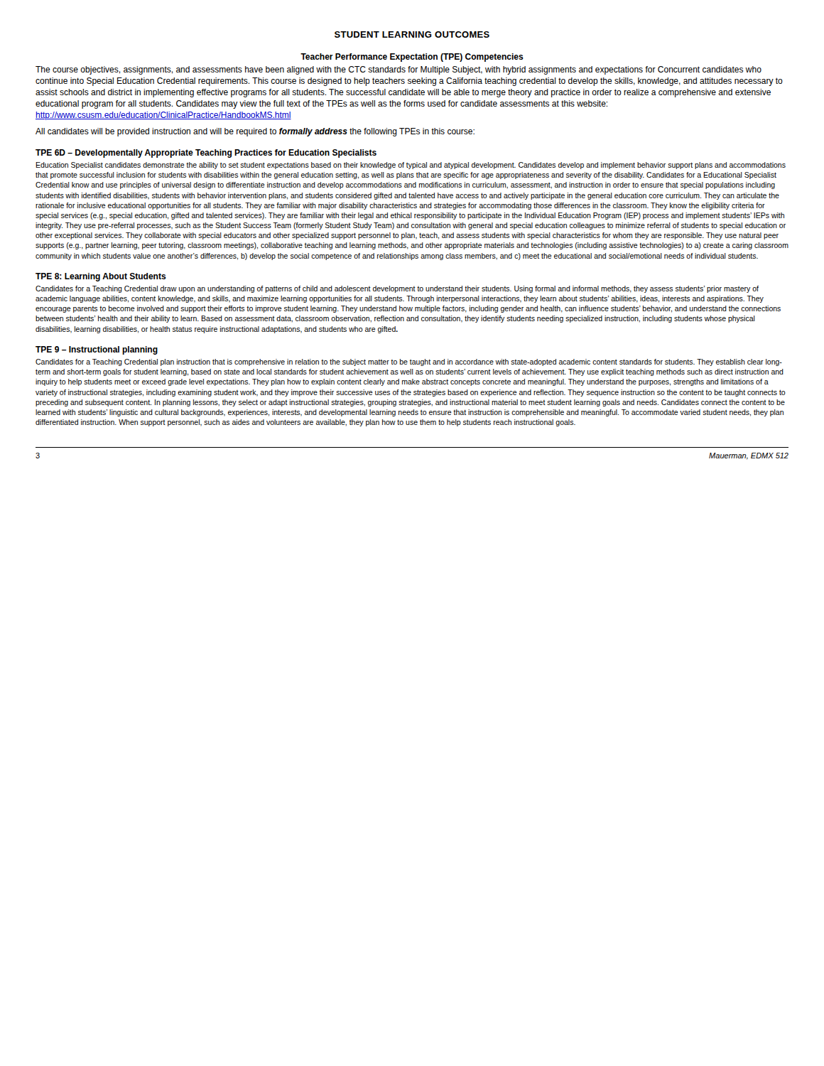STUDENT LEARNING OUTCOMES
Teacher Performance Expectation (TPE) Competencies
The course objectives, assignments, and assessments have been aligned with the CTC standards for Multiple Subject, with hybrid assignments and expectations for Concurrent candidates who continue into Special Education Credential requirements. This course is designed to help teachers seeking a California teaching credential to develop the skills, knowledge, and attitudes necessary to assist schools and district in implementing effective programs for all students. The successful candidate will be able to merge theory and practice in order to realize a comprehensive and extensive educational program for all students. Candidates may view the full text of the TPEs as well as the forms used for candidate assessments at this website:
http://www.csusm.edu/education/ClinicalPractice/HandbookMS.html
All candidates will be provided instruction and will be required to formally address the following TPEs in this course:
TPE 6D – Developmentally Appropriate Teaching Practices for Education Specialists
Education Specialist candidates demonstrate the ability to set student expectations based on their knowledge of typical and atypical development. Candidates develop and implement behavior support plans and accommodations that promote successful inclusion for students with disabilities within the general education setting, as well as plans that are specific for age appropriateness and severity of the disability. Candidates for a Educational Specialist Credential know and use principles of universal design to differentiate instruction and develop accommodations and modifications in curriculum, assessment, and instruction in order to ensure that special populations including students with identified disabilities, students with behavior intervention plans, and students considered gifted and talented have access to and actively participate in the general education core curriculum. They can articulate the rationale for inclusive educational opportunities for all students. They are familiar with major disability characteristics and strategies for accommodating those differences in the classroom. They know the eligibility criteria for special services (e.g., special education, gifted and talented services). They are familiar with their legal and ethical responsibility to participate in the Individual Education Program (IEP) process and implement students’ IEPs with integrity. They use pre-referral processes, such as the Student Success Team (formerly Student Study Team) and consultation with general and special education colleagues to minimize referral of students to special education or other exceptional services. They collaborate with special educators and other specialized support personnel to plan, teach, and assess students with special characteristics for whom they are responsible. They use natural peer supports (e.g., partner learning, peer tutoring, classroom meetings), collaborative teaching and learning methods, and other appropriate materials and technologies (including assistive technologies) to a) create a caring classroom community in which students value one another’s differences, b) develop the social competence of and relationships among class members, and c) meet the educational and social/emotional needs of individual students.
TPE 8: Learning About Students
Candidates for a Teaching Credential draw upon an understanding of patterns of child and adolescent development to understand their students. Using formal and informal methods, they assess students’ prior mastery of academic language abilities, content knowledge, and skills, and maximize learning opportunities for all students. Through interpersonal interactions, they learn about students’ abilities, ideas, interests and aspirations. They encourage parents to become involved and support their efforts to improve student learning. They understand how multiple factors, including gender and health, can influence students’ behavior, and understand the connections between students’ health and their ability to learn. Based on assessment data, classroom observation, reflection and consultation, they identify students needing specialized instruction, including students whose physical disabilities, learning disabilities, or health status require instructional adaptations, and students who are gifted.
TPE 9 – Instructional planning
Candidates for a Teaching Credential plan instruction that is comprehensive in relation to the subject matter to be taught and in accordance with state-adopted academic content standards for students. They establish clear long-term and short-term goals for student learning, based on state and local standards for student achievement as well as on students’ current levels of achievement. They use explicit teaching methods such as direct instruction and inquiry to help students meet or exceed grade level expectations. They plan how to explain content clearly and make abstract concepts concrete and meaningful. They understand the purposes, strengths and limitations of a variety of instructional strategies, including examining student work, and they improve their successive uses of the strategies based on experience and reflection. They sequence instruction so the content to be taught connects to preceding and subsequent content. In planning lessons, they select or adapt instructional strategies, grouping strategies, and instructional material to meet student learning goals and needs. Candidates connect the content to be learned with students’ linguistic and cultural backgrounds, experiences, interests, and developmental learning needs to ensure that instruction is comprehensible and meaningful. To accommodate varied student needs, they plan differentiated instruction. When support personnel, such as aides and volunteers are available, they plan how to use them to help students reach instructional goals.
3 Mauerman, EDMX 512